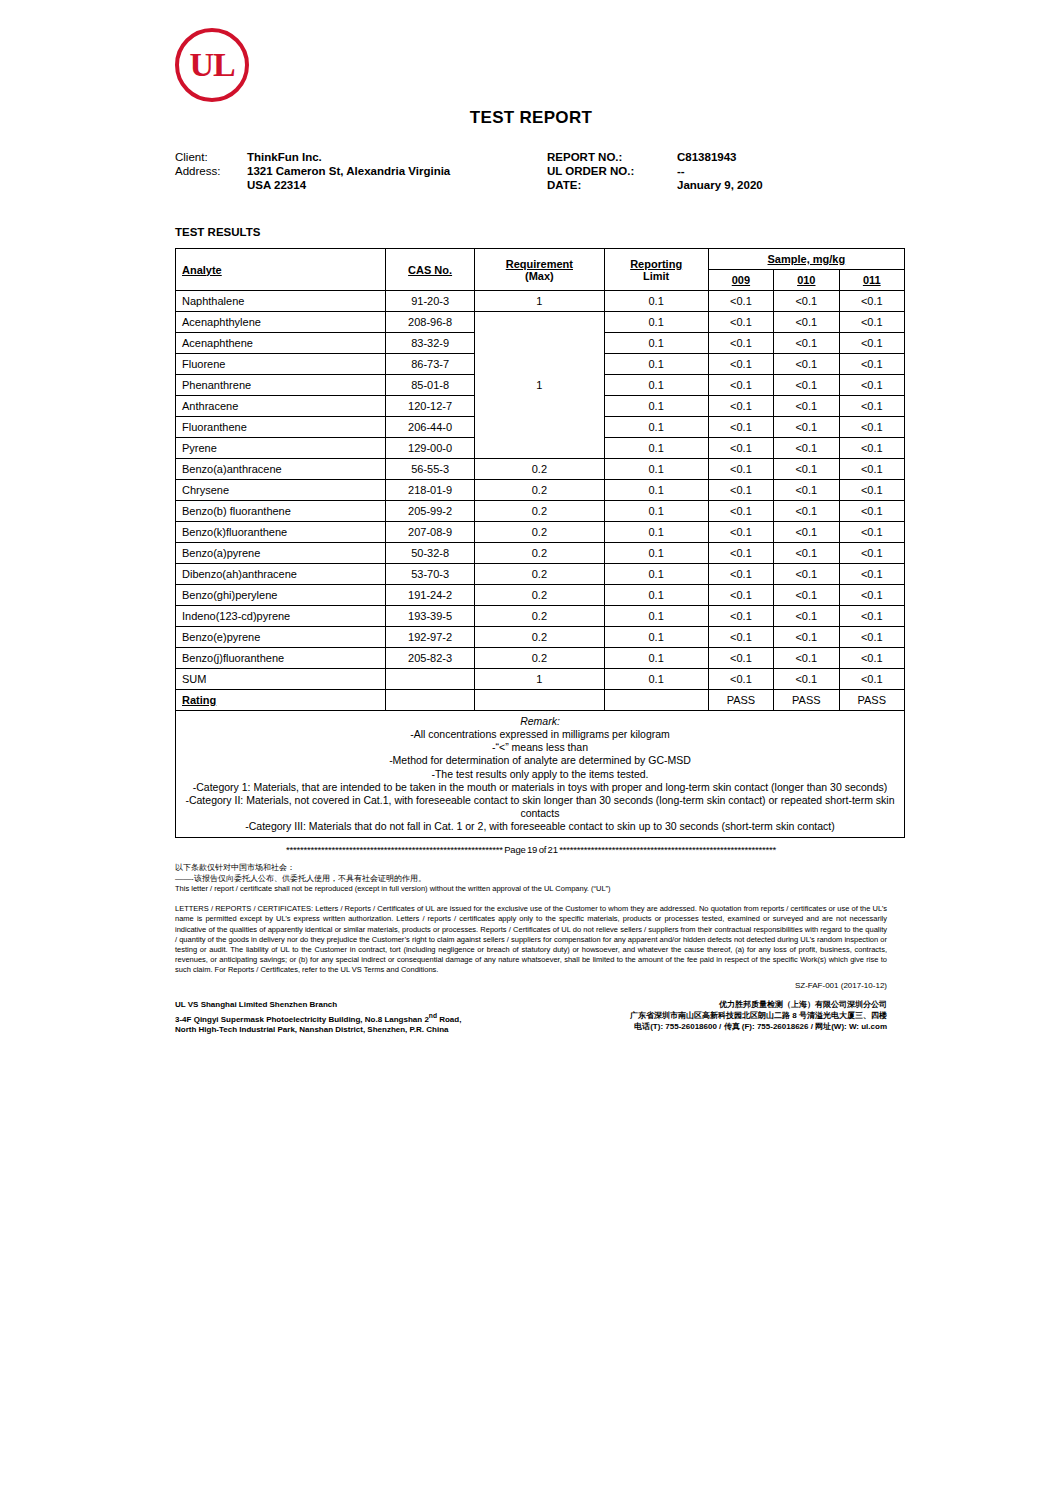UL
TEST REPORT
| Client: | ThinkFun Inc. | REPORT NO.: | C81381943 |
| Address: | 1321 Cameron St, Alexandria Virginia | UL ORDER NO.: | -- |
| | USA 22314 | DATE: | January 9, 2020 |
TEST RESULTS
| Analyte | CAS No. | Requirement (Max) | Reporting Limit | Sample, mg/kg |
| --- | --- | --- | --- | --- |
| 009 | 010 | 011 |
| Naphthalene | 91-20-3 | 1 | 0.1 | <0.1 | <0.1 | <0.1 |
| Acenaphthylene | 208-96-8 | 1 | 0.1 | <0.1 | <0.1 | <0.1 |
| Acenaphthene | 83-32-9 | 0.1 | <0.1 | <0.1 | <0.1 |
| Fluorene | 86-73-7 | 0.1 | <0.1 | <0.1 | <0.1 |
| Phenanthrene | 85-01-8 | 0.1 | <0.1 | <0.1 | <0.1 |
| Anthracene | 120-12-7 | 0.1 | <0.1 | <0.1 | <0.1 |
| Fluoranthene | 206-44-0 | 0.1 | <0.1 | <0.1 | <0.1 |
| Pyrene | 129-00-0 | 0.1 | <0.1 | <0.1 | <0.1 |
| Benzo(a)anthracene | 56-55-3 | 0.2 | 0.1 | <0.1 | <0.1 | <0.1 |
| Chrysene | 218-01-9 | 0.2 | 0.1 | <0.1 | <0.1 | <0.1 |
| Benzo(b) fluoranthene | 205-99-2 | 0.2 | 0.1 | <0.1 | <0.1 | <0.1 |
| Benzo(k)fluoranthene | 207-08-9 | 0.2 | 0.1 | <0.1 | <0.1 | <0.1 |
| Benzo(a)pyrene | 50-32-8 | 0.2 | 0.1 | <0.1 | <0.1 | <0.1 |
| Dibenzo(ah)anthracene | 53-70-3 | 0.2 | 0.1 | <0.1 | <0.1 | <0.1 |
| Benzo(ghi)perylene | 191-24-2 | 0.2 | 0.1 | <0.1 | <0.1 | <0.1 |
| Indeno(123-cd)pyrene | 193-39-5 | 0.2 | 0.1 | <0.1 | <0.1 | <0.1 |
| Benzo(e)pyrene | 192-97-2 | 0.2 | 0.1 | <0.1 | <0.1 | <0.1 |
| Benzo(j)fluoranthene | 205-82-3 | 0.2 | 0.1 | <0.1 | <0.1 | <0.1 |
| SUM | | 1 | 0.1 | <0.1 | <0.1 | <0.1 |
| Rating | | | | PASS | PASS | PASS |
| Remark: -All concentrations expressed in milligrams per kilogram -“<” means less than -Method for determination of analyte are determined by GC-MSD -The test results only apply to the items tested. -Category 1: Materials, that are intended to be taken in the mouth or materials in toys with proper and long-term skin contact (longer than 30 seconds) -Category II: Materials, not covered in Cat.1, with foreseeable contact to skin longer than 30 seconds (long-term skin contact) or repeated short-term skin contacts -Category III: Materials that do not fall in Cat. 1 or 2, with foreseeable contact to skin up to 30 seconds (short-term skin contact) |
************************************************************** Page 19 of 21 **************************************************************
以下条款仅针对中国市场和社会：
——-该报告仅向委托人公布、供委托人使用，不具有社会证明的作用。
This letter / report / certificate shall not be reproduced (except in full version) without the written approval of the UL Company. (“UL”)
LETTERS / REPORTS / CERTIFICATES: Letters / Reports / Certificates of UL are issued for the exclusive use of the Customer to whom they are addressed. No quotation from reports / certificates or use of the UL’s name is permitted except by UL’s express written authorization. Letters / reports / certificates apply only to the specific materials, products or processes tested, examined or surveyed and are not necessarily indicative of the qualities of apparently identical or similar materials, products or processes. Reports / Certificates of UL do not relieve sellers / suppliers from their contractual responsibilities with regard to the quality / quantity of the goods in delivery nor do they prejudice the Customer’s right to claim against sellers / suppliers for compensation for any apparent and/or hidden defects not detected during UL’s random inspection or testing or audit. The liability of UL to the Customer in contract, tort (including negligence or breach of statutory duty) or howsoever, and whatever the cause thereof, (a) for any loss of profit, business, contracts, revenues, or anticipating savings; or (b) for any special indirect or consequential damage of any nature whatsoever, shall be limited to the amount of the fee paid in respect of the specific Work(s) which give rise to such claim. For Reports / Certificates, refer to the UL VS Terms and Conditions.
SZ-FAF-001 (2017-10-12)
UL VS Shanghai Limited Shenzhen Branch
3-4F Qingyi Supermask Photoelectricity Building, No.8 Langshan 2nd Road,
North High-Tech Industrial Park, Nanshan District, Shenzhen, P.R. China
优力胜邦质量检测（上海）有限公司深圳分公司
广东省深圳市南山区高新科技园北区朗山二路 8 号清溢光电大厦三、四楼
电话(T): 755-26018600 / 传真 (F): 755-26018626 / 网址(W): W: ul.com